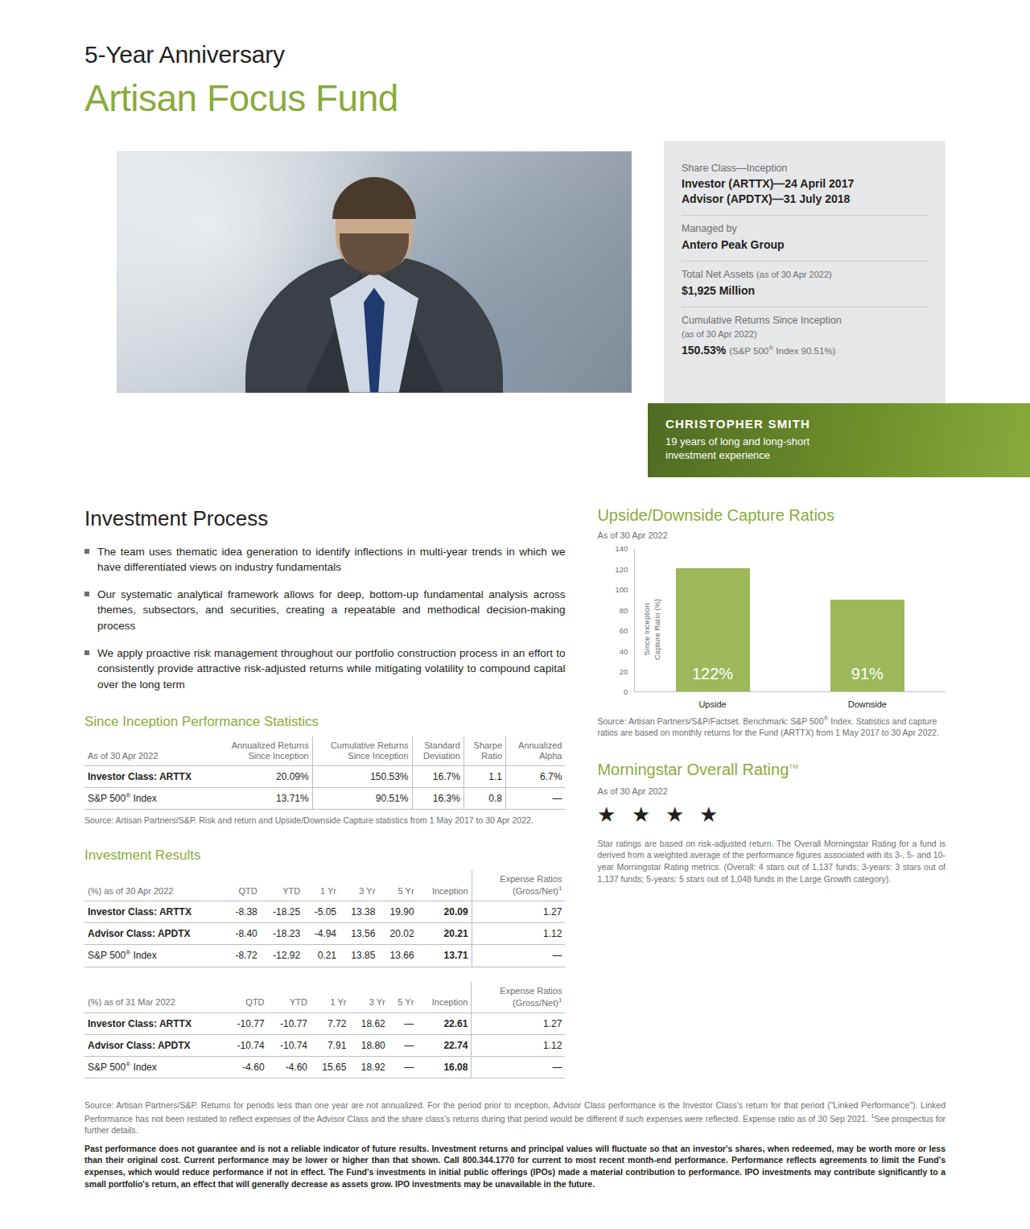5-Year Anniversary
Artisan Focus Fund
Share Class—Inception
Investor (ARTTX)—24 April 2017
Advisor (APDTX)—31 July 2018
Managed by
Antero Peak Group
Total Net Assets (as of 30 Apr 2022)
$1,925 Million
Cumulative Returns Since Inception
(as of 30 Apr 2022)
150.53% (S&P 500® Index 90.51%)
CHRISTOPHER SMITH
19 years of long and long-short
investment experience
Investment Process
The team uses thematic idea generation to identify inflections in multi-year trends in which we have differentiated views on industry fundamentals
Our systematic analytical framework allows for deep, bottom-up fundamental analysis across themes, subsectors, and securities, creating a repeatable and methodical decision-making process
We apply proactive risk management throughout our portfolio construction process in an effort to consistently provide attractive risk-adjusted returns while mitigating volatility to compound capital over the long term
Since Inception Performance Statistics
| As of 30 Apr 2022 | Annualized Returns Since Inception | Cumulative Returns Since Inception | Standard Deviation | Sharpe Ratio | Annualized Alpha |
| --- | --- | --- | --- | --- | --- |
| Investor Class: ARTTX | 20.09% | 150.53% | 16.7% | 1.1 | 6.7% |
| S&P 500 ® Index | 13.71% | 90.51% | 16.3% | 0.8 | — |
Source: Artisan Partners/S&P. Risk and return and Upside/Downside Capture statistics from 1 May 2017 to 30 Apr 2022.
Investment Results
| (%) as of 30 Apr 2022 | QTD | YTD | 1 Yr | 3 Yr | 5 Yr | Inception | Expense Ratios (Gross/Net) 1 |
| --- | --- | --- | --- | --- | --- | --- | --- |
| Investor Class: ARTTX | -8.38 | -18.25 | -5.05 | 13.38 | 19.90 | 20.09 | 1.27 |
| Advisor Class: APDTX | -8.40 | -18.23 | -4.94 | 13.56 | 20.02 | 20.21 | 1.12 |
| S&P 500 ® Index | -8.72 | -12.92 | 0.21 | 13.85 | 13.66 | 13.71 | — |
| (%) as of 31 Mar 2022 | QTD | YTD | 1 Yr | 3 Yr | 5 Yr | Inception | Expense Ratios (Gross/Net) 1 |
| --- | --- | --- | --- | --- | --- | --- | --- |
| Investor Class: ARTTX | -10.77 | -10.77 | 7.72 | 18.62 | — | 22.61 | 1.27 |
| Advisor Class: APDTX | -10.74 | -10.74 | 7.91 | 18.80 | — | 22.74 | 1.12 |
| S&P 500 ® Index | -4.60 | -4.60 | 15.65 | 18.92 | — | 16.08 | — |
Upside/Downside Capture Ratios
As of 30 Apr 2022
Since Inception
Capture Ratio (%)
140 120 100 80 60 40 20 0
122%
91%
Upside Downside
Source: Artisan Partners/S&P/Factset. Benchmark: S&P 500® Index. Statistics and capture ratios are based on monthly returns for the Fund (ARTTX) from 1 May 2017 to 30 Apr 2022.
Morningstar Overall RatingTM
As of 30 Apr 2022
★ ★ ★ ★
Star ratings are based on risk-adjusted return. The Overall Morningstar Rating for a fund is derived from a weighted average of the performance figures associated with its 3-, 5- and 10-year Morningstar Rating metrics. (Overall: 4 stars out of 1,137 funds; 3-years: 3 stars out of 1,137 funds; 5-years: 5 stars out of 1,048 funds in the Large Growth category).
Source: Artisan Partners/S&P. Returns for periods less than one year are not annualized. For the period prior to inception, Advisor Class performance is the Investor Class's return for that period ("Linked Performance"). Linked Performance has not been restated to reflect expenses of the Advisor Class and the share class's returns during that period would be different if such expenses were reflected. Expense ratio as of 30 Sep 2021. 1See prospectus for further details.
Past performance does not guarantee and is not a reliable indicator of future results. Investment returns and principal values will fluctuate so that an investor's shares, when redeemed, may be worth more or less than their original cost. Current performance may be lower or higher than that shown. Call 800.344.1770 for current to most recent month-end performance. Performance reflects agreements to limit the Fund's expenses, which would reduce performance if not in effect. The Fund's investments in initial public offerings (IPOs) made a material contribution to performance. IPO investments may contribute significantly to a small portfolio's return, an effect that will generally decrease as assets grow. IPO investments may be unavailable in the future.